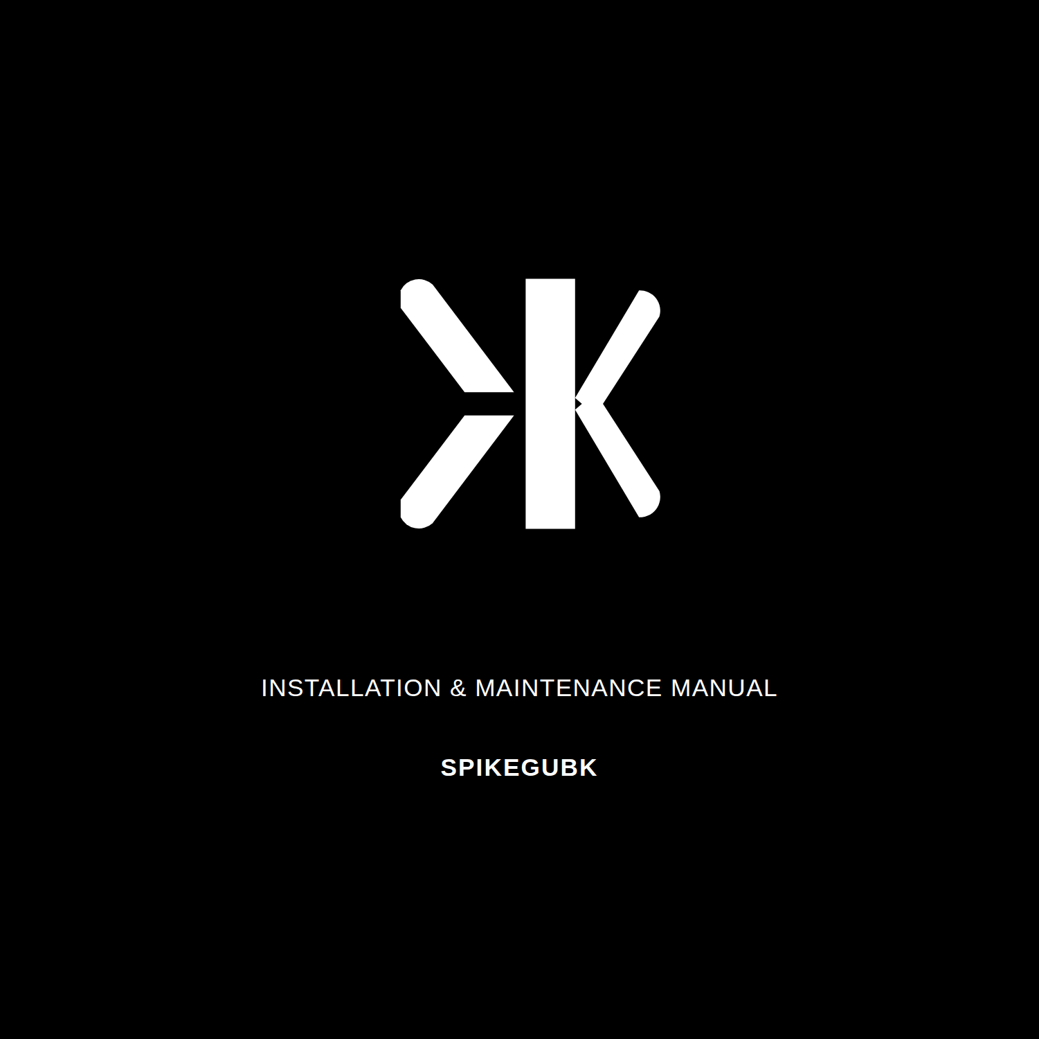Installation & Maintenance Manual
SPIKEGUBK